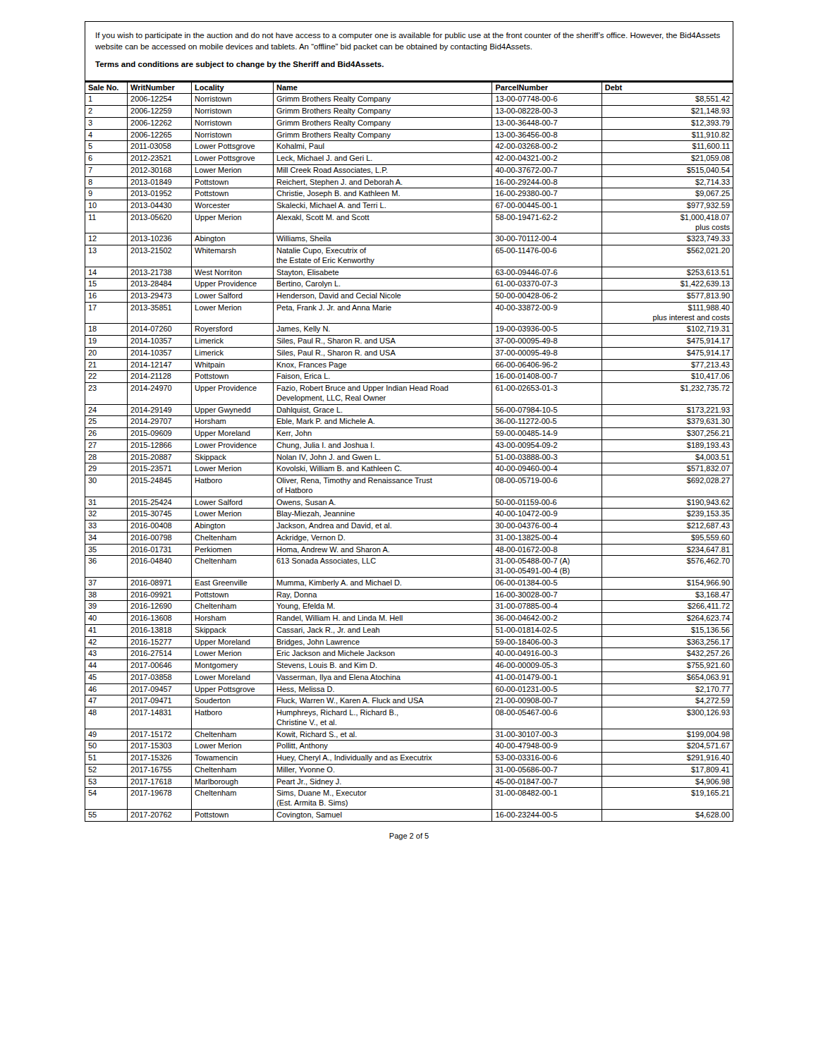If you wish to participate in the auction and do not have access to a computer one is available for public use at the front counter of the sheriff’s office. However, the Bid4Assets website can be accessed on mobile devices and tablets. An “offline” bid packet can be obtained by contacting Bid4Assets.
Terms and conditions are subject to change by the Sheriff and Bid4Assets.
| Sale No. | WritNumber | Locality | Name | ParcelNumber | Debt |
| --- | --- | --- | --- | --- | --- |
| 1 | 2006-12254 | Norristown | Grimm Brothers Realty Company | 13-00-07748-00-6 | $8,551.42 |
| 2 | 2006-12259 | Norristown | Grimm Brothers Realty Company | 13-00-08228-00-3 | $21,148.93 |
| 3 | 2006-12262 | Norristown | Grimm Brothers Realty Company | 13-00-36448-00-7 | $12,393.79 |
| 4 | 2006-12265 | Norristown | Grimm Brothers Realty Company | 13-00-36456-00-8 | $11,910.82 |
| 5 | 2011-03058 | Lower Pottsgrove | Kohalmi, Paul | 42-00-03268-00-2 | $11,600.11 |
| 6 | 2012-23521 | Lower Pottsgrove | Leck, Michael J. and Geri L. | 42-00-04321-00-2 | $21,059.08 |
| 7 | 2012-30168 | Lower Merion | Mill Creek Road Associates, L.P. | 40-00-37672-00-7 | $515,040.54 |
| 8 | 2013-01849 | Pottstown | Reichert, Stephen J. and Deborah A. | 16-00-29244-00-8 | $2,714.33 |
| 9 | 2013-01952 | Pottstown | Christie, Joseph B. and Kathleen M. | 16-00-29380-00-7 | $9,067.25 |
| 10 | 2013-04430 | Worcester | Skalecki, Michael A. and Terri L. | 67-00-00445-00-1 | $977,932.59 |
| 11 | 2013-05620 | Upper Merion | Alexakl, Scott M. and Scott | 58-00-19471-62-2 | $1,000,418.07 plus costs |
| 12 | 2013-10236 | Abington | Williams, Sheila | 30-00-70112-00-4 | $323,749.33 |
| 13 | 2013-21502 | Whitemarsh | Natalie Cupo, Executrix of the Estate of Eric Kenworthy | 65-00-11476-00-6 | $562,021.20 |
| 14 | 2013-21738 | West Norriton | Stayton, Elisabete | 63-00-09446-07-6 | $253,613.51 |
| 15 | 2013-28484 | Upper Providence | Bertino, Carolyn L. | 61-00-03370-07-3 | $1,422,639.13 |
| 16 | 2013-29473 | Lower Salford | Henderson, David and Cecial Nicole | 50-00-00428-06-2 | $577,813.90 |
| 17 | 2013-35851 | Lower Merion | Peta, Frank J. Jr. and Anna Marie | 40-00-33872-00-9 | $111,988.40 plus interest and costs |
| 18 | 2014-07260 | Royersford | James, Kelly N. | 19-00-03936-00-5 | $102,719.31 |
| 19 | 2014-10357 | Limerick | Siles, Paul R., Sharon R. and USA | 37-00-00095-49-8 | $475,914.17 |
| 20 | 2014-10357 | Limerick | Siles, Paul R., Sharon R. and USA | 37-00-00095-49-8 | $475,914.17 |
| 21 | 2014-12147 | Whitpain | Knox, Frances Page | 66-00-06406-96-2 | $77,213.43 |
| 22 | 2014-21128 | Pottstown | Faison, Erica L. | 16-00-01408-00-7 | $10,417.06 |
| 23 | 2014-24970 | Upper Providence | Fazio, Robert Bruce and Upper Indian Head Road Development, LLC, Real Owner | 61-00-02653-01-3 | $1,232,735.72 |
| 24 | 2014-29149 | Upper Gwynedd | Dahlquist, Grace L. | 56-00-07984-10-5 | $173,221.93 |
| 25 | 2014-29707 | Horsham | Eble, Mark P. and Michele A. | 36-00-11272-00-5 | $379,631.30 |
| 26 | 2015-09609 | Upper Moreland | Kerr, John | 59-00-00485-14-9 | $307,256.21 |
| 27 | 2015-12866 | Lower Providence | Chung, Julia I. and Joshua I. | 43-00-00954-09-2 | $189,193.43 |
| 28 | 2015-20887 | Skippack | Nolan IV, John J. and Gwen L. | 51-00-03888-00-3 | $4,003.51 |
| 29 | 2015-23571 | Lower Merion | Kovolski, William B. and Kathleen C. | 40-00-09460-00-4 | $571,832.07 |
| 30 | 2015-24845 | Hatboro | Oliver, Rena, Timothy and Renaissance Trust of Hatboro | 08-00-05719-00-6 | $692,028.27 |
| 31 | 2015-25424 | Lower Salford | Owens, Susan A. | 50-00-01159-00-6 | $190,943.62 |
| 32 | 2015-30745 | Lower Merion | Blay-Miezah, Jeannine | 40-00-10472-00-9 | $239,153.35 |
| 33 | 2016-00408 | Abington | Jackson, Andrea and David, et al. | 30-00-04376-00-4 | $212,687.43 |
| 34 | 2016-00798 | Cheltenham | Ackridge, Vernon D. | 31-00-13825-00-4 | $95,559.60 |
| 35 | 2016-01731 | Perkiomen | Homa, Andrew W. and Sharon A. | 48-00-01672-00-8 | $234,647.81 |
| 36 | 2016-04840 | Cheltenham | 613 Sonada Associates, LLC | 31-00-05488-00-7 (A) 31-00-05491-00-4 (B) | $576,462.70 |
| 37 | 2016-08971 | East Greenville | Mumma, Kimberly A. and Michael D. | 06-00-01384-00-5 | $154,966.90 |
| 38 | 2016-09921 | Pottstown | Ray, Donna | 16-00-30028-00-7 | $3,168.47 |
| 39 | 2016-12690 | Cheltenham | Young, Efelda M. | 31-00-07885-00-4 | $266,411.72 |
| 40 | 2016-13608 | Horsham | Randel, William H. and Linda M. Hell | 36-00-04642-00-2 | $264,623.74 |
| 41 | 2016-13818 | Skippack | Cassari, Jack R., Jr. and Leah | 51-00-01814-02-5 | $15,136.56 |
| 42 | 2016-15277 | Upper Moreland | Bridges, John Lawrence | 59-00-18406-00-3 | $363,256.17 |
| 43 | 2016-27514 | Lower Merion | Eric Jackson and Michele Jackson | 40-00-04916-00-3 | $432,257.26 |
| 44 | 2017-00646 | Montgomery | Stevens, Louis B. and Kim D. | 46-00-00009-05-3 | $755,921.60 |
| 45 | 2017-03858 | Lower Moreland | Vasserman, Ilya and Elena Atochina | 41-00-01479-00-1 | $654,063.91 |
| 46 | 2017-09457 | Upper Pottsgrove | Hess, Melissa D. | 60-00-01231-00-5 | $2,170.77 |
| 47 | 2017-09471 | Souderton | Fluck, Warren W., Karen A. Fluck and USA | 21-00-00908-00-7 | $4,272.59 |
| 48 | 2017-14831 | Hatboro | Humphreys, Richard L., Richard B., Christine V., et al. | 08-00-05467-00-6 | $300,126.93 |
| 49 | 2017-15172 | Cheltenham | Kowit, Richard S., et al. | 31-00-30107-00-3 | $199,004.98 |
| 50 | 2017-15303 | Lower Merion | Pollitt, Anthony | 40-00-47948-00-9 | $204,571.67 |
| 51 | 2017-15326 | Towamencin | Huey, Cheryl A., Individually and as Executrix | 53-00-03316-00-6 | $291,916.40 |
| 52 | 2017-16755 | Cheltenham | Miller, Yvonne O. | 31-00-05686-00-7 | $17,809.41 |
| 53 | 2017-17618 | Marlborough | Peart Jr., Sidney J. | 45-00-01847-00-7 | $4,906.98 |
| 54 | 2017-19678 | Cheltenham | Sims, Duane M., Executor (Est. Armita B. Sims) | 31-00-08482-00-1 | $19,165.21 |
| 55 | 2017-20762 | Pottstown | Covington, Samuel | 16-00-23244-00-5 | $4,628.00 |
Page 2 of 5